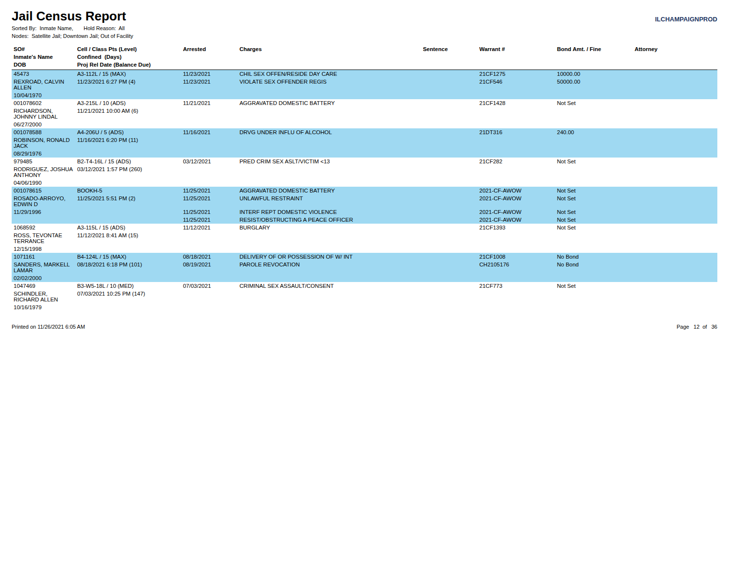ILCHAMPAIGNPROD
Jail Census Report
Sorted By: Inmate Name, Hold Reason: All
Nodes: Satellite Jail; Downtown Jail; Out of Facility
| SO# | Cell / Class Pts (Level) | Arrested | Charges | Sentence | Warrant # | Bond Amt. / Fine | Attorney |
| --- | --- | --- | --- | --- | --- | --- | --- |
| Inmate's Name | Confined (Days) | | | | | | |
| DOB | Proj Rel Date (Balance Due) | | | | | | |
| 45473 | A3-112L / 15 (MAX) | 11/23/2021 | CHIL SEX OFFEN/RESIDE DAY CARE | | 21CF1275 | 10000.00 | |
| REXROAD, CALVIN ALLEN | 11/23/2021 6:27 PM (4) | 11/23/2021 | VIOLATE SEX OFFENDER REGIS | | 21CF546 | 50000.00 | |
| 10/04/1970 | | | | | | | |
| 001078602 | A3-215L / 10 (ADS) | 11/21/2021 | AGGRAVATED DOMESTIC BATTERY | | 21CF1428 | Not Set | |
| RICHARDSON, JOHNNY LINDAL | 11/21/2021 10:00 AM (6) | | | | | | |
| 06/27/2000 | | | | | | | |
| 001078588 | A4-206U / 5 (ADS) | 11/16/2021 | DRVG UNDER INFLU OF ALCOHOL | | 21DT316 | 240.00 | |
| ROBINSON, RONALD JACK | 11/16/2021 6:20 PM (11) | | | | | | |
| 08/29/1976 | | | | | | | |
| 979485 | B2-T4-16L / 15 (ADS) | 03/12/2021 | PRED CRIM SEX ASLT/VICTIM <13 | | 21CF282 | Not Set | |
| RODRIGUEZ, JOSHUA ANTHONY | 03/12/2021 1:57 PM (260) | | | | | | |
| 04/06/1990 | | | | | | | |
| 001078615 | BOOKH-5 | 11/25/2021 | AGGRAVATED DOMESTIC BATTERY | | 2021-CF-AWOW | Not Set | |
| ROSADO-ARROYO, EDWIN D | 11/25/2021 5:51 PM (2) | 11/25/2021 | UNLAWFUL RESTRAINT | | 2021-CF-AWOW | Not Set | |
| 11/29/1996 | | 11/25/2021 | INTERF REPT DOMESTIC VIOLENCE | | 2021-CF-AWOW | Not Set | |
| | | 11/25/2021 | RESIST/OBSTRUCTING A PEACE OFFICER | | 2021-CF-AWOW | Not Set | |
| 1068592 | A3-115L / 15 (ADS) | 11/12/2021 | BURGLARY | | 21CF1393 | Not Set | |
| ROSS, TEVONTAE TERRANCE | 11/12/2021 8:41 AM (15) | | | | | | |
| 12/15/1998 | | | | | | | |
| 1071161 | B4-124L / 15 (MAX) | 08/18/2021 | DELIVERY OF OR POSSESSION OF W/ INT | | 21CF1008 | No Bond | |
| SANDERS, MARKELL LAMAR | 08/18/2021 6:18 PM (101) | 08/19/2021 | PAROLE REVOCATION | | CH2105176 | No Bond | |
| 02/02/2000 | | | | | | | |
| 1047469 | B3-W5-18L / 10 (MED) | 07/03/2021 | CRIMINAL SEX ASSAULT/CONSENT | | 21CF773 | Not Set | |
| SCHINDLER, RICHARD ALLEN | 07/03/2021 10:25 PM (147) | | | | | | |
| 10/16/1979 | | | | | | | |
Printed on 11/26/2021 6:05 AM
Page 12 of 36